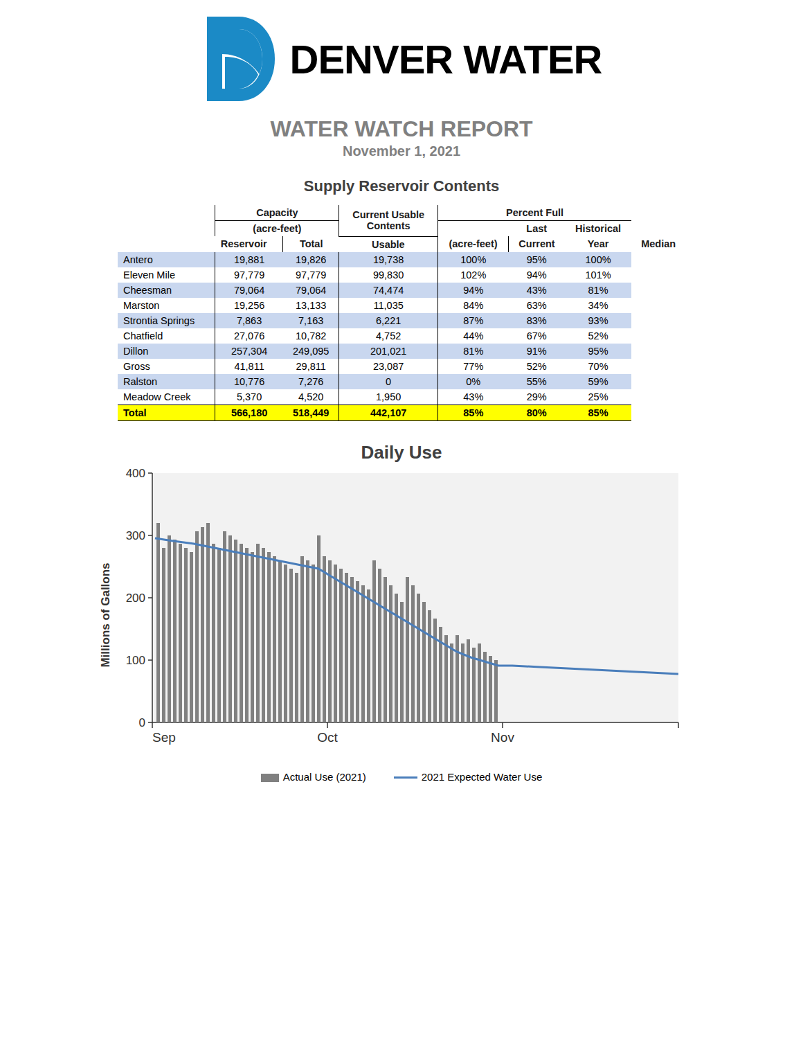DENVER WATER
WATER WATCH REPORT
November 1, 2021
Supply Reservoir Contents
| | Capacity | Current Usable Contents | Percent Full |
| --- | --- | --- | --- |
| (acre-feet) | | Last | Historical |
| Reservoir | Total | Usable | (acre-feet) | Current | Year | Median |
| Antero | 19,881 | 19,826 | 19,738 | 100% | 95% | 100% |
| Eleven Mile | 97,779 | 97,779 | 99,830 | 102% | 94% | 101% |
| Cheesman | 79,064 | 79,064 | 74,474 | 94% | 43% | 81% |
| Marston | 19,256 | 13,133 | 11,035 | 84% | 63% | 34% |
| Strontia Springs | 7,863 | 7,163 | 6,221 | 87% | 83% | 93% |
| Chatfield | 27,076 | 10,782 | 4,752 | 44% | 67% | 52% |
| Dillon | 257,304 | 249,095 | 201,021 | 81% | 91% | 95% |
| Gross | 41,811 | 29,811 | 23,087 | 77% | 52% | 70% |
| Ralston | 10,776 | 7,276 | 0 | 0% | 55% | 59% |
| Meadow Creek | 5,370 | 4,520 | 1,950 | 43% | 29% | 25% |
| Total | 566,180 | 518,449 | 442,107 | 85% | 80% | 85% |
Daily Use
Millions of Gallons 400 300 200 100 0 Sep Oct Nov
Actual Use (2021) 2021 Expected Water Use